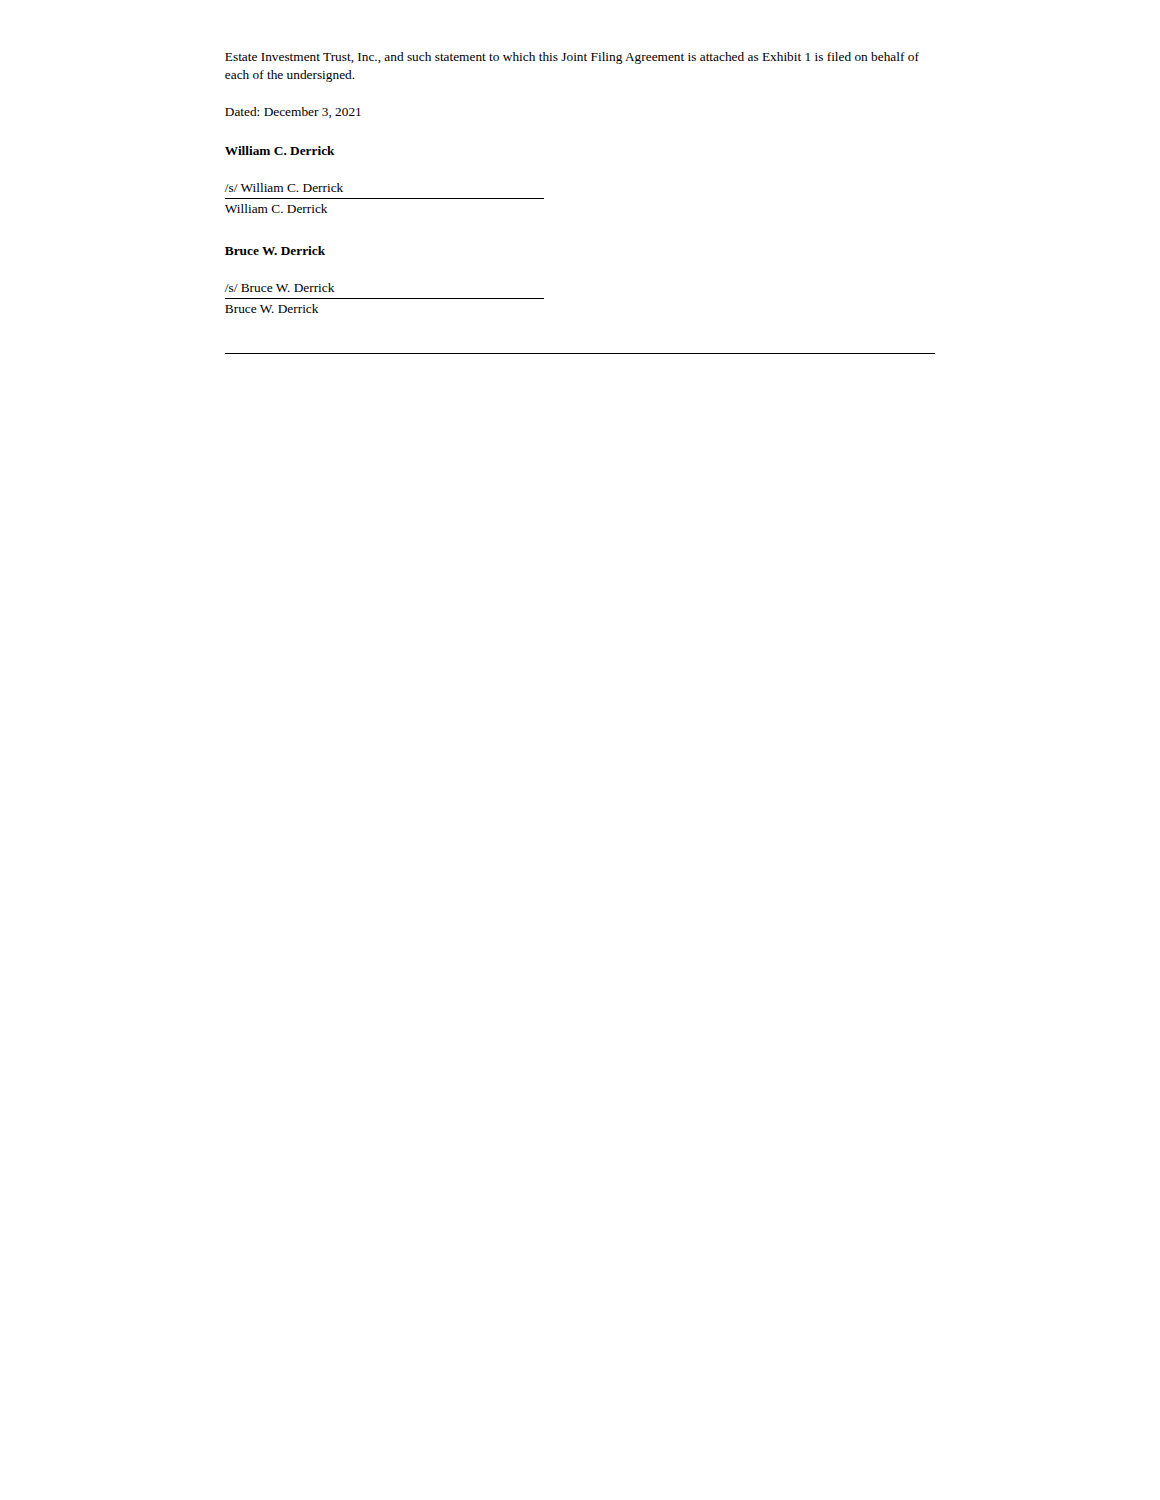Estate Investment Trust, Inc., and such statement to which this Joint Filing Agreement is attached as Exhibit 1 is filed on behalf of each of the undersigned.
Dated: December 3, 2021
William C. Derrick
/s/ William C. Derrick
William C. Derrick
Bruce W. Derrick
/s/ Bruce W. Derrick
Bruce W. Derrick